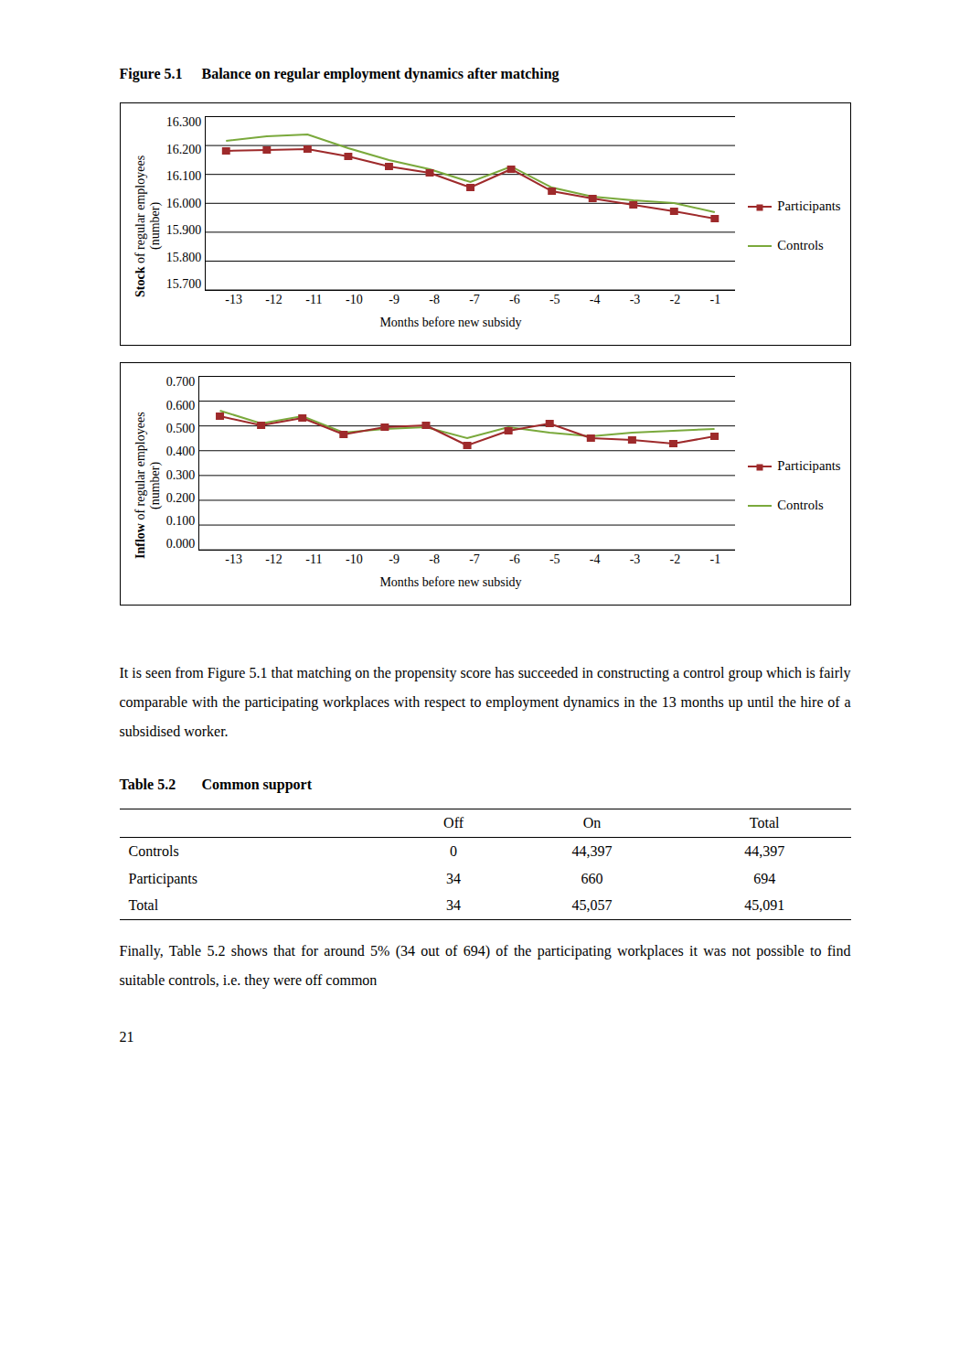Figure 5.1 Balance on regular employment dynamics after matching
Stock of regular employees
(number)
16.300 16.200 16.100 16.000 15.900 15.800 15.700
-13-12-11-10-9-8-7-6-5-4-3-2-1
Months before new subsidy
Participants
Controls
Inflow of regular employees
(number)
0.700 0.600 0.500 0.400 0.300 0.200 0.100 0.000
-13-12-11-10-9-8-7-6-5-4-3-2-1
Months before new subsidy
Participants
Controls
It is seen from Figure 5.1 that matching on the propensity score has succeeded in constructing a control group which is fairly comparable with the participating workplaces with respect to employment dynamics in the 13 months up until the hire of a subsidised worker.
Table 5.2 Common support
| | Off | On | Total |
| --- | --- | --- | --- |
| Controls | 0 | 44,397 | 44,397 |
| Participants | 34 | 660 | 694 |
| Total | 34 | 45,057 | 45,091 |
Finally, Table 5.2 shows that for around 5% (34 out of 694) of the participating workplaces it was not possible to find suitable controls, i.e. they were off common
21